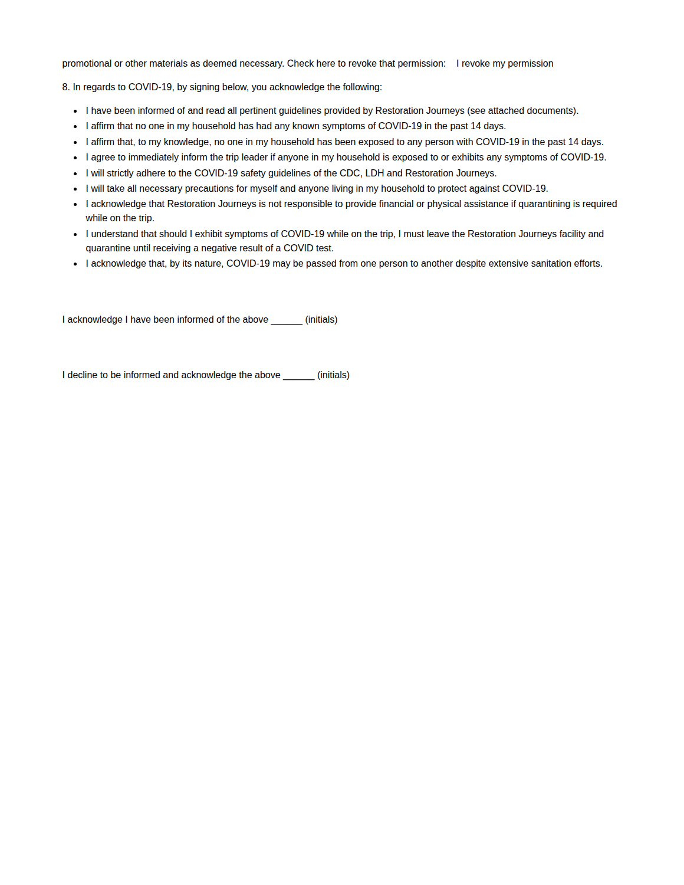promotional or other materials as deemed necessary. Check here to revoke that permission: I revoke my permission
8. In regards to COVID-19, by signing below, you acknowledge the following:
I have been informed of and read all pertinent guidelines provided by Restoration Journeys (see attached documents).
I affirm that no one in my household has had any known symptoms of COVID-19 in the past 14 days.
I affirm that, to my knowledge, no one in my household has been exposed to any person with COVID-19 in the past 14 days.
I agree to immediately inform the trip leader if anyone in my household is exposed to or exhibits any symptoms of COVID-19.
I will strictly adhere to the COVID-19 safety guidelines of the CDC, LDH and Restoration Journeys.
I will take all necessary precautions for myself and anyone living in my household to protect against COVID-19.
I acknowledge that Restoration Journeys is not responsible to provide financial or physical assistance if quarantining is required while on the trip.
I understand that should I exhibit symptoms of COVID-19 while on the trip, I must leave the Restoration Journeys facility and quarantine until receiving a negative result of a COVID test.
I acknowledge that, by its nature, COVID-19 may be passed from one person to another despite extensive sanitation efforts.
I acknowledge I have been informed of the above ______ (initials)
I decline to be informed and acknowledge the above ______ (initials)